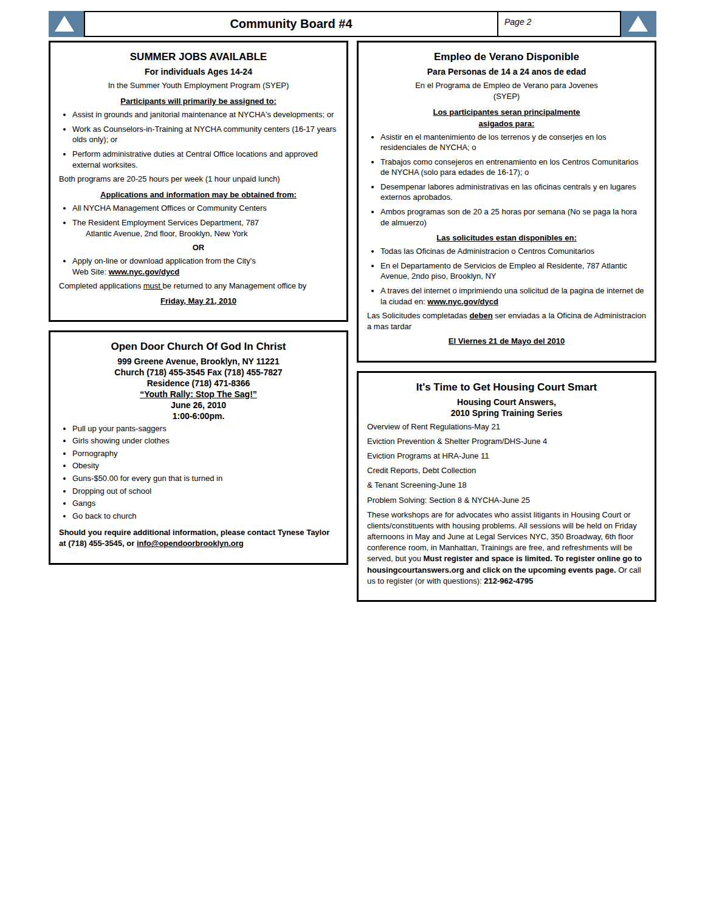Community Board #4
Page 2
SUMMER JOBS AVAILABLE
For individuals Ages 14-24
In the Summer Youth Employment Program (SYEP)
Participants will primarily be assigned to:
Assist in grounds and janitorial maintenance at NYCHA's developments; or
Work as Counselors-in-Training at NYCHA community centers (16-17 years olds only); or
Perform administrative duties at Central Office locations and approved external worksites.
Both programs are 20-25 hours per week (1 hour unpaid lunch)
Applications and information may be obtained from:
All NYCHA Management Offices or Community Centers
The Resident Employment Services Department, 787
Atlantic Avenue, 2nd floor, Brooklyn, New York
OR
Apply on-line or download application from the City's
Web Site: www.nyc.gov/dycd
Completed applications must be returned to any Management office by
Friday, May 21, 2010
Open Door Church Of God In Christ
999 Greene Avenue, Brooklyn, NY 11221
Church (718) 455-3545 Fax (718) 455-7827
Residence (718) 471-8366
“Youth Rally: Stop The Sag!”
June 26, 2010
1:00-6:00pm.
Pull up your pants-saggers
Girls showing under clothes
Pornography
Obesity
Guns-$50.00 for every gun that is turned in
Dropping out of school
Gangs
Go back to church
Should you require additional information, please contact Tynese Taylor at (718) 455-3545, or info@opendoorbrooklyn.org
Empleo de Verano Disponible
Para Personas de 14 a 24 anos de edad
En el Programa de Empleo de Verano para Jovenes
(SYEP)
Los participantes seran principalmente
asigados para:
Asistir en el mantenimiento de los terrenos y de conserjes en los residenciales de NYCHA; o
Trabajos como consejeros en entrenamiento en los Centros Comunitarios de NYCHA (solo para edades de 16-17); o
Desempenar labores administrativas en las oficinas centrals y en lugares externos aprobados.
Ambos programas son de 20 a 25 horas por semana (No se paga la hora de almuerzo)
Las solicitudes estan disponibles en:
Todas las Oficinas de Administracion o Centros Comunitarios
En el Departamento de Servicios de Empleo al Residente, 787 Atlantic Avenue, 2ndo piso, Brooklyn, NY
A traves del internet o imprimiendo una solicitud de la pagina de internet de la ciudad en: www.nyc.gov/dycd
Las Solicitudes completadas deben ser enviadas a la Oficina de Administracion a mas tardar
El Viernes 21 de Mayo del 2010
It's Time to Get Housing Court Smart
Housing Court Answers,
2010 Spring Training Series
Overview of Rent Regulations-May 21
Eviction Prevention & Shelter Program/DHS-June 4
Eviction Programs at HRA-June 11
Credit Reports, Debt Collection
& Tenant Screening-June 18
Problem Solving: Section 8 & NYCHA-June 25
These workshops are for advocates who assist litigants in Housing Court or clients/constituents with housing problems. All sessions will be held on Friday afternoons in May and June at Legal Services NYC, 350 Broadway, 6th floor conference room, in Manhattan, Trainings are free, and refreshments will be served, but you Must register and space is limited. To register online go to housingcourtanswers.org and click on the upcoming events page. Or call us to register (or with questions): 212-962-4795